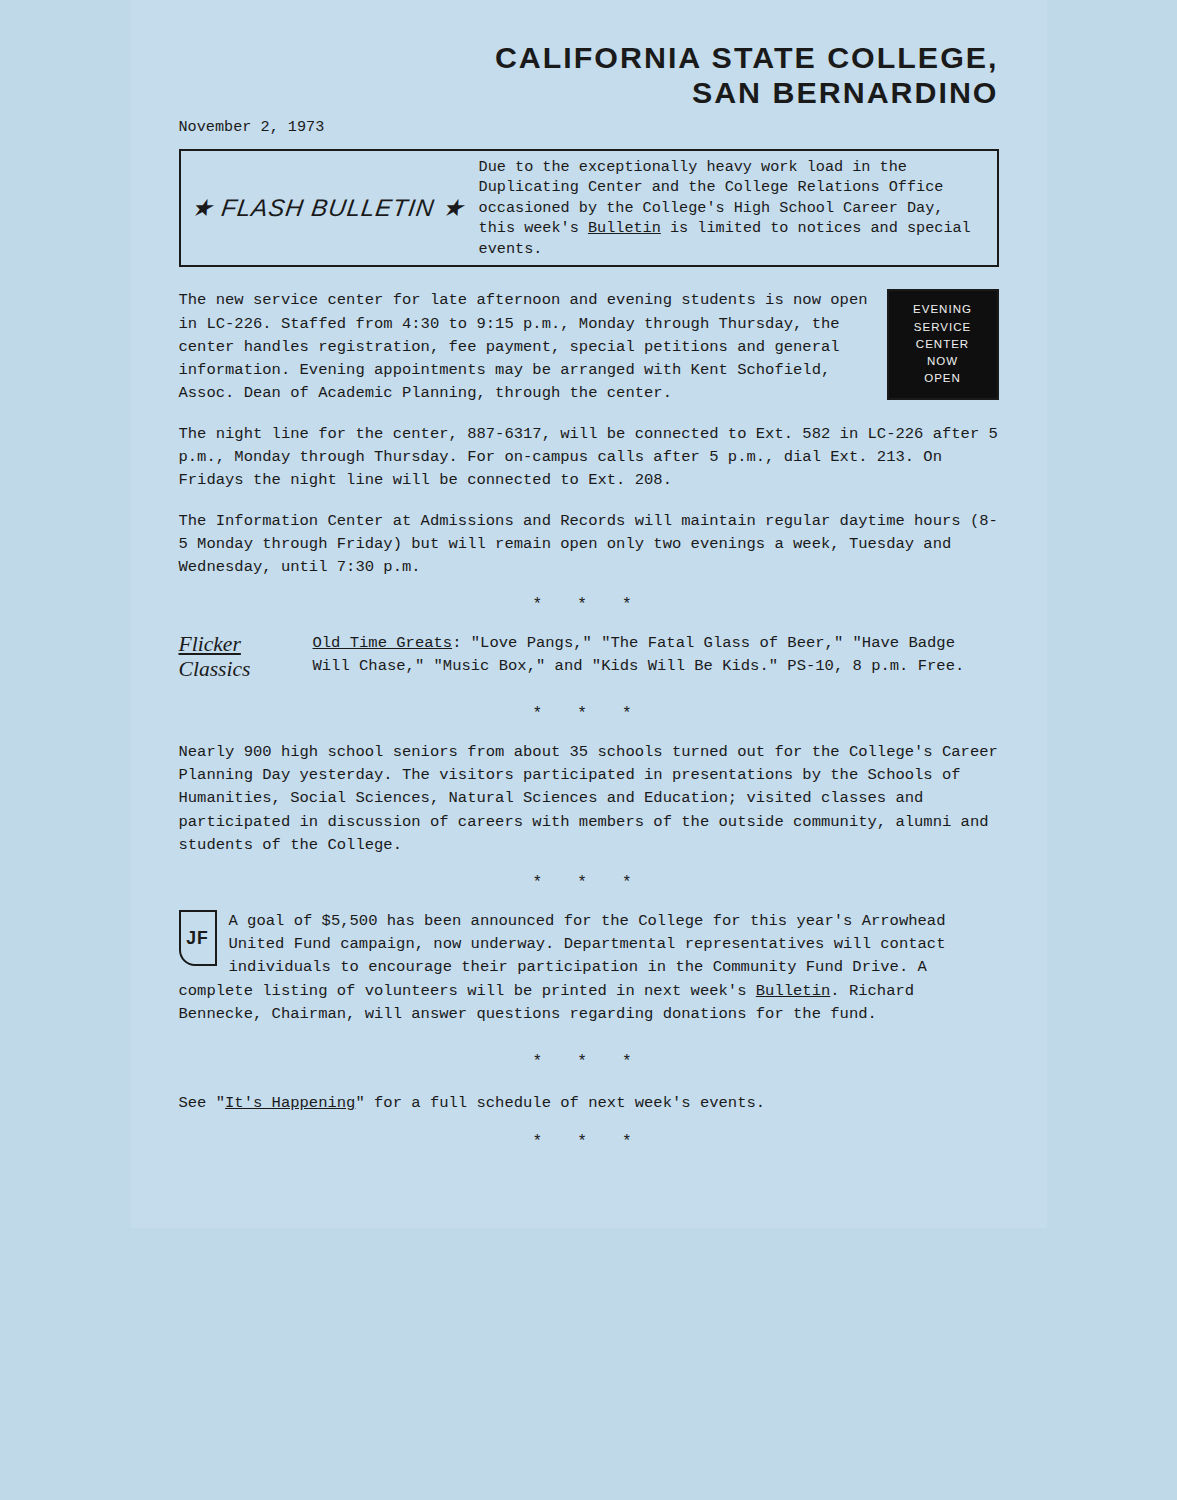California State College,
San Bernardino
November 2, 1973
★ FLASH BULLETIN ★
Due to the exceptionally heavy work load in the Duplicating Center and the College Relations Office occasioned by the College's High School Career Day, this week's Bulletin is limited to notices and special events.
EVENING
SERVICE
CENTER
NOW
OPEN
The new service center for late afternoon and evening students is now open in LC-226. Staffed from 4:30 to 9:15 p.m., Monday through Thursday, the center handles registration, fee payment, special petitions and general information. Evening appointments may be arranged with Kent Schofield, Assoc. Dean of Academic Planning, through the center.
The night line for the center, 887-6317, will be connected to Ext. 582 in LC-226 after 5 p.m., Monday through Thursday. For on-campus calls after 5 p.m., dial Ext. 213. On Fridays the night line will be connected to Ext. 208.
The Information Center at Admissions and Records will maintain regular daytime hours (8-5 Monday through Friday) but will remain open only two evenings a week, Tuesday and Wednesday, until 7:30 p.m.
* * *
Flicker Classics
Old Time Greats: "Love Pangs," "The Fatal Glass of Beer," "Have Badge Will Chase," "Music Box," and "Kids Will Be Kids." PS-10, 8 p.m. Free.
* * *
Nearly 900 high school seniors from about 35 schools turned out for the College's Career Planning Day yesterday. The visitors participated in presentations by the Schools of Humanities, Social Sciences, Natural Sciences and Education; visited classes and participated in discussion of careers with members of the outside community, alumni and students of the College.
* * *
JF
A goal of $5,500 has been announced for the College for this year's Arrowhead United Fund campaign, now underway. Departmental representatives will contact individuals to encourage their participation in the Community Fund Drive. A complete listing of volunteers will be printed in next week's Bulletin. Richard Bennecke, Chairman, will answer questions regarding donations for the fund.
* * *
See "It's Happening" for a full schedule of next week's events.
* * *